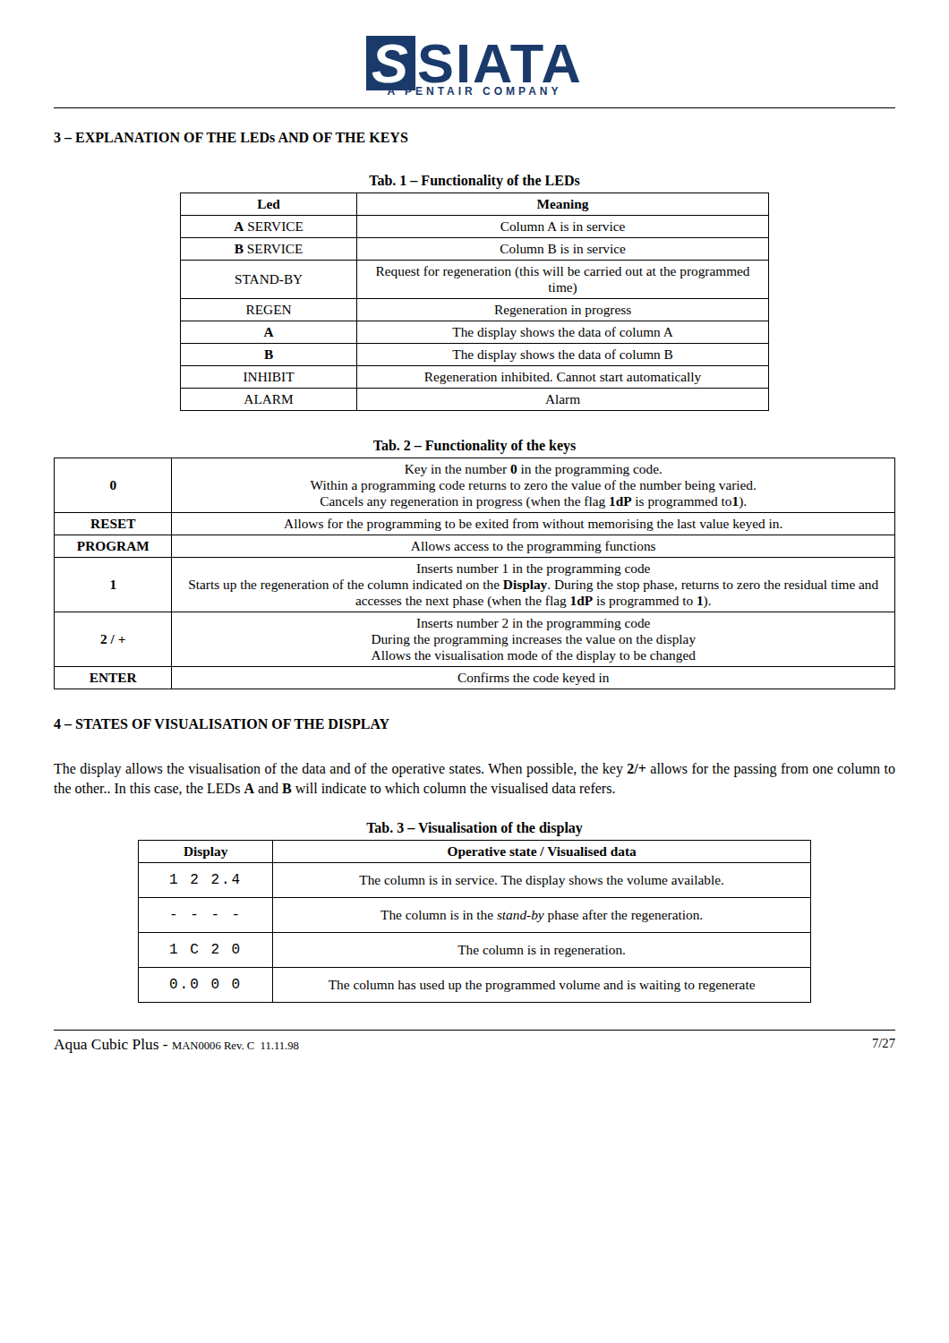SSIATA
A PENTAIR COMPANY
3 – EXPLANATION OF THE LEDs AND OF THE KEYS
Tab. 1 – Functionality of the LEDs
| Led | Meaning |
| --- | --- |
| A SERVICE | Column A is in service |
| B SERVICE | Column B is in service |
| STAND-BY | Request for regeneration (this will be carried out at the programmed time) |
| REGEN | Regeneration in progress |
| A | The display shows the data of column A |
| B | The display shows the data of column B |
| INHIBIT | Regeneration inhibited. Cannot start automatically |
| ALARM | Alarm |
Tab. 2 – Functionality of the keys
| 0 | Key in the number 0 in the programming code. Within a programming code returns to zero the value of the number being varied. Cancels any regeneration in progress (when the flag 1dP is programmed to 1 ). |
| RESET | Allows for the programming to be exited from without memorising the last value keyed in. |
| PROGRAM | Allows access to the programming functions |
| 1 | Inserts number 1 in the programming code Starts up the regeneration of the column indicated on the Display . During the stop phase, returns to zero the residual time and accesses the next phase (when the flag 1dP is programmed to 1 ). |
| 2 / + | Inserts number 2 in the programming code During the programming increases the value on the display Allows the visualisation mode of the display to be changed |
| ENTER | Confirms the code keyed in |
4 – STATES OF VISUALISATION OF THE DISPLAY
The display allows the visualisation of the data and of the operative states. When possible, the key 2/+ allows for the passing from one column to the other.. In this case, the LEDs A and B will indicate to which column the visualised data refers.
Tab. 3 – Visualisation of the display
| Display | Operative state / Visualised data |
| --- | --- |
| 1 2 2.4 | The column is in service. The display shows the volume available. |
| - - - - | The column is in the stand-by phase after the regeneration. |
| 1 C 2 0 | The column is in regeneration. |
| 0.0 0 0 | The column has used up the programmed volume and is waiting to regenerate |
Aqua Cubic Plus - MAN0006 Rev. C 11.11.98
7/27